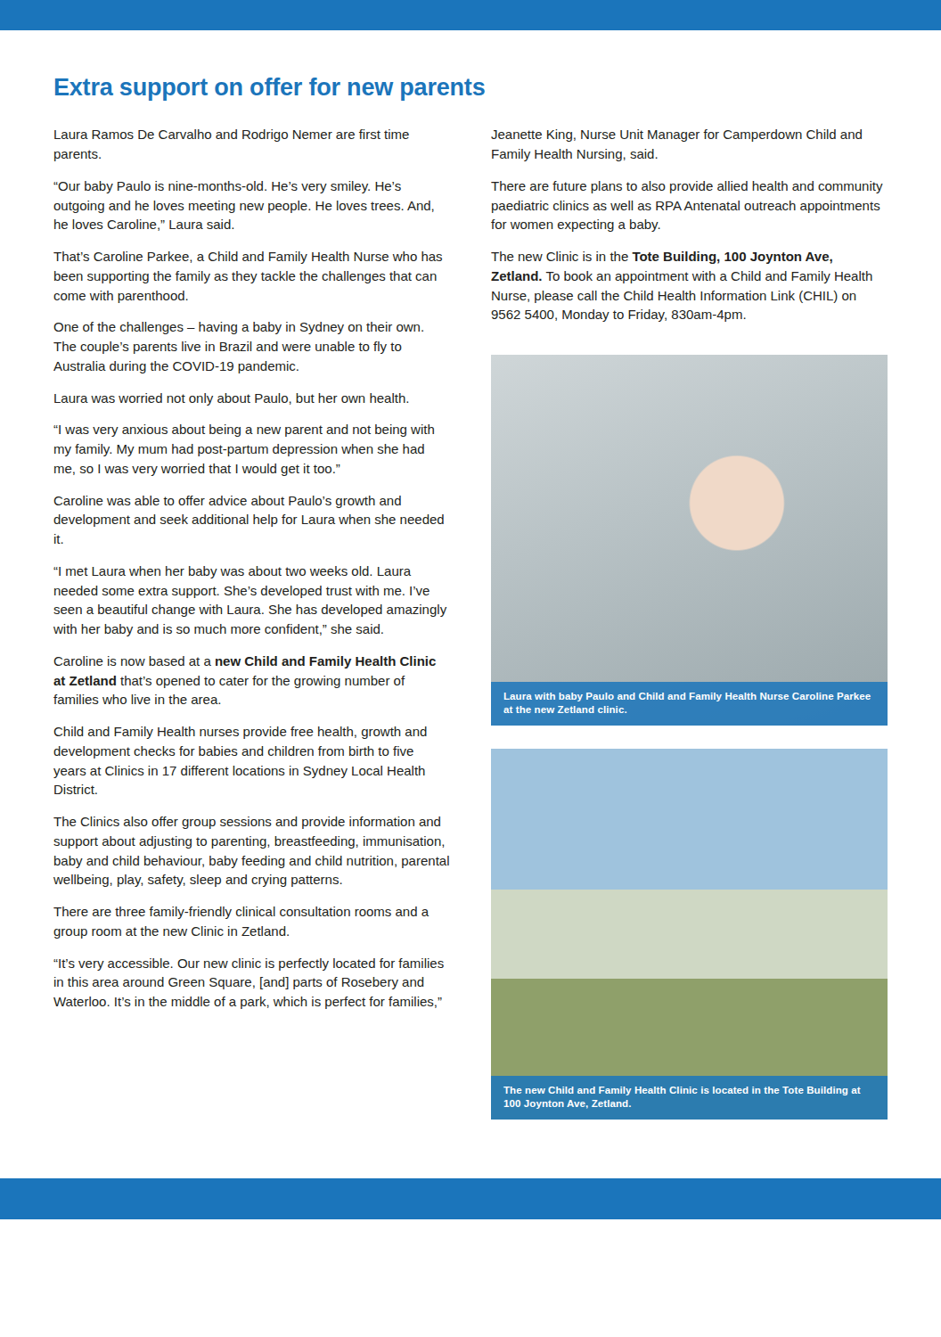Extra support on offer for new parents
Laura Ramos De Carvalho and Rodrigo Nemer are first time parents.
“Our baby Paulo is nine-months-old. He’s very smiley. He’s outgoing and he loves meeting new people. He loves trees. And, he loves Caroline,” Laura said.
That’s Caroline Parkee, a Child and Family Health Nurse who has been supporting the family as they tackle the challenges that can come with parenthood.
One of the challenges – having a baby in Sydney on their own. The couple’s parents live in Brazil and were unable to fly to Australia during the COVID-19 pandemic.
Laura was worried not only about Paulo, but her own health.
“I was very anxious about being a new parent and not being with my family. My mum had post-partum depression when she had me, so I was very worried that I would get it too.”
Caroline was able to offer advice about Paulo’s growth and development and seek additional help for Laura when she needed it.
“I met Laura when her baby was about two weeks old. Laura needed some extra support. She’s developed trust with me. I’ve seen a beautiful change with Laura. She has developed amazingly with her baby and is so much more confident,” she said.
Caroline is now based at a new Child and Family Health Clinic at Zetland that’s opened to cater for the growing number of families who live in the area.
Child and Family Health nurses provide free health, growth and development checks for babies and children from birth to five years at Clinics in 17 different locations in Sydney Local Health District.
The Clinics also offer group sessions and provide information and support about adjusting to parenting, breastfeeding, immunisation, baby and child behaviour, baby feeding and child nutrition, parental wellbeing, play, safety, sleep and crying patterns.
There are three family-friendly clinical consultation rooms and a group room at the new Clinic in Zetland.
“It’s very accessible. Our new clinic is perfectly located for families in this area around Green Square, [and] parts of Rosebery and Waterloo. It’s in the middle of a park, which is perfect for families,”
Jeanette King, Nurse Unit Manager for Camperdown Child and Family Health Nursing, said.
There are future plans to also provide allied health and community paediatric clinics as well as RPA Antenatal outreach appointments for women expecting a baby.
The new Clinic is in the Tote Building, 100 Joynton Ave, Zetland. To book an appointment with a Child and Family Health Nurse, please call the Child Health Information Link (CHIL) on 9562 5400, Monday to Friday, 830am-4pm.
Laura with baby Paulo and Child and Family Health Nurse Caroline Parkee at the new Zetland clinic.
The new Child and Family Health Clinic is located in the Tote Building at 100 Joynton Ave, Zetland.